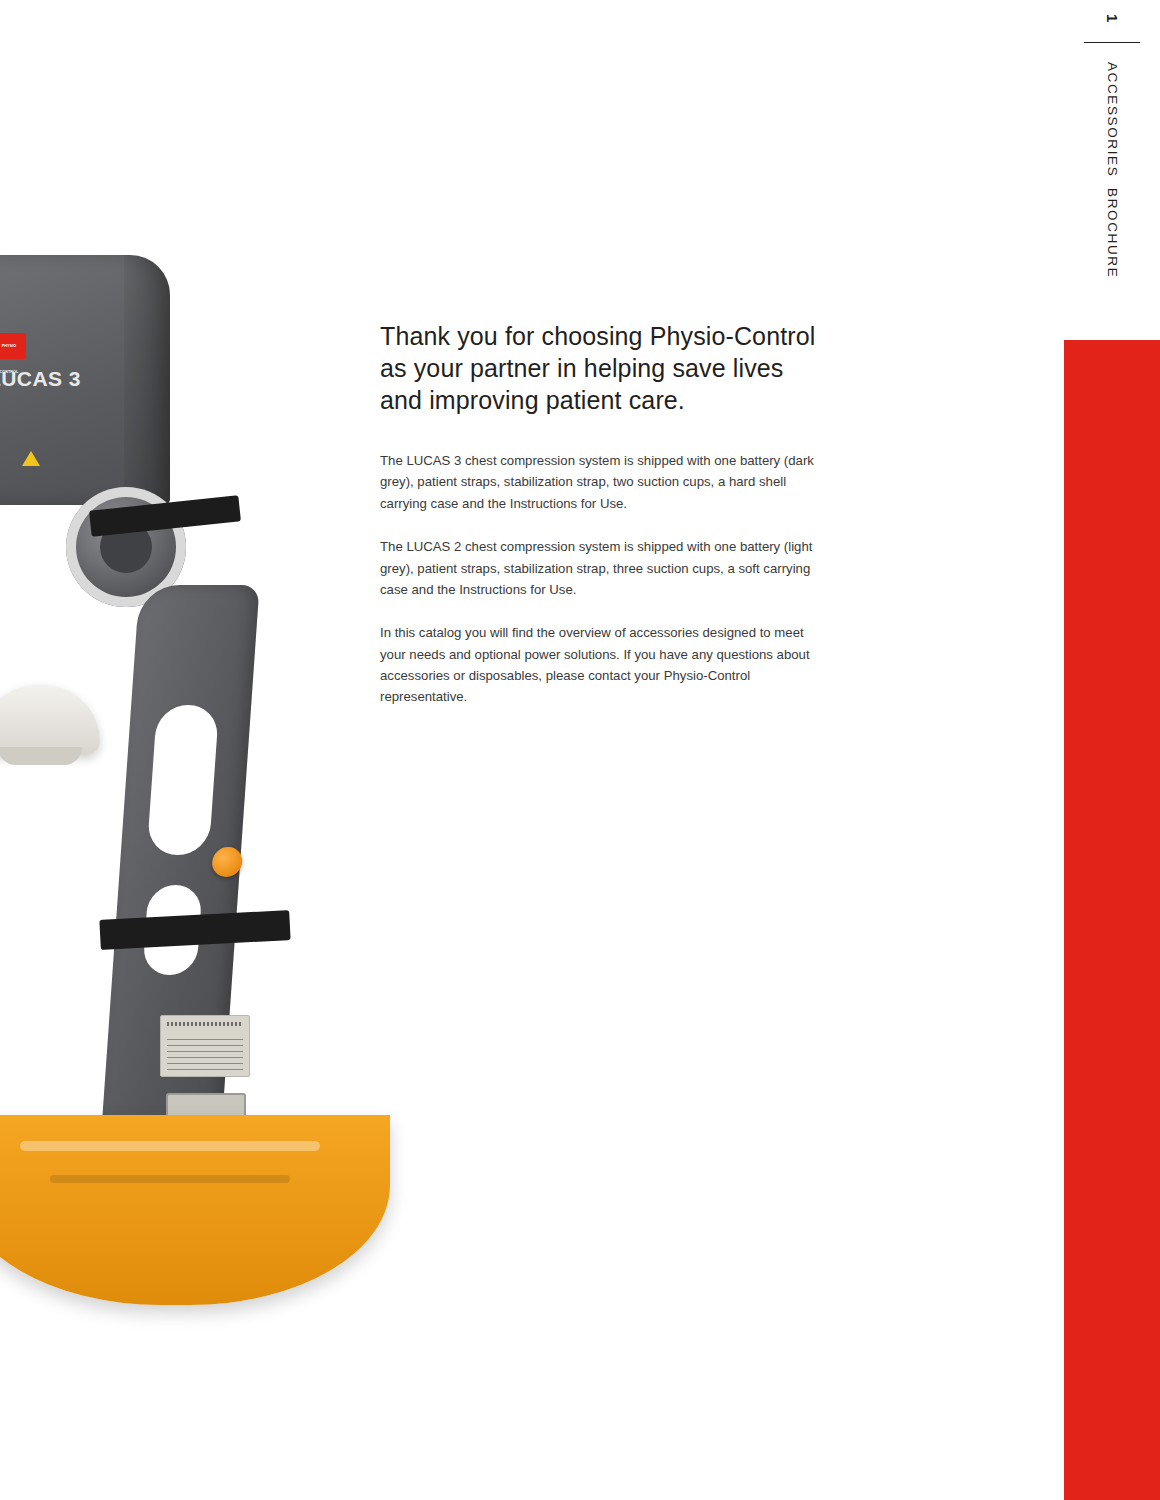LUCAS 3
Thank you for choosing Physio-Control as your partner in helping save lives and improving patient care.
The LUCAS 3 chest compression system is shipped with one battery (dark grey), patient straps, stabilization strap, two suction cups, a hard shell carrying case and the Instructions for Use.
The LUCAS 2 chest compression system is shipped with one battery (light grey), patient straps, stabilization strap, three suction cups, a soft carrying case and the Instructions for Use.
In this catalog you will find the overview of accessories designed to meet your needs and optional power solutions. If you have any questions about accessories or disposables, please contact your Physio-Control representative.
1 ACCESSORIES BROCHURE